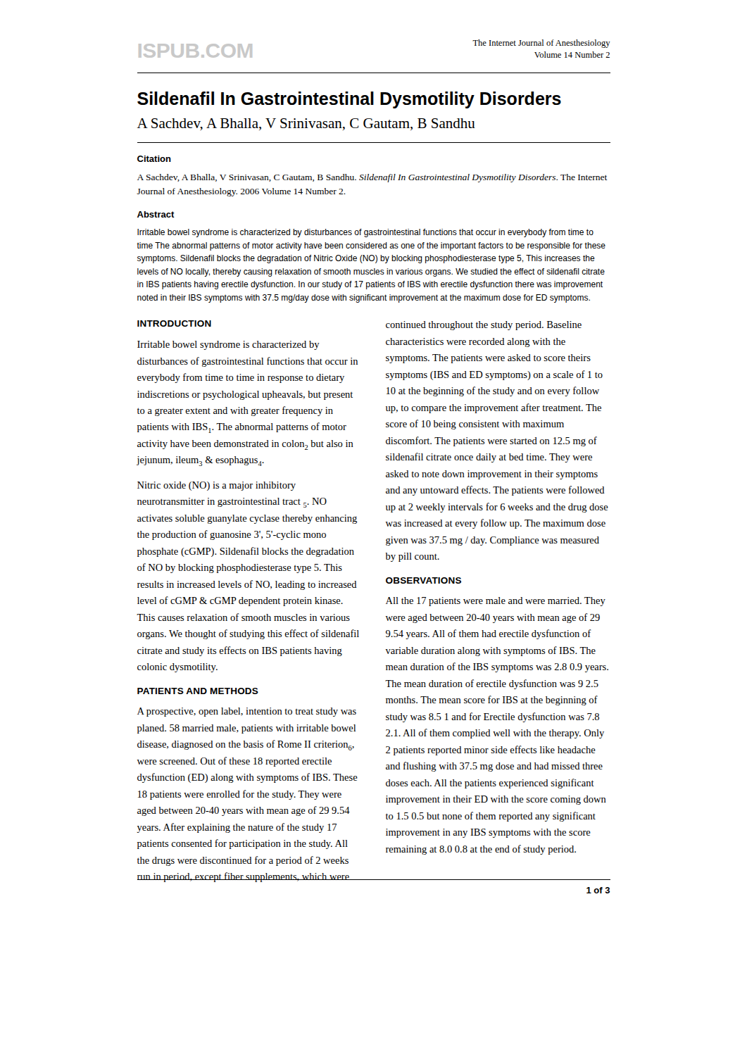ISPUB.COM
The Internet Journal of Anesthesiology
Volume 14 Number 2
Sildenafil In Gastrointestinal Dysmotility Disorders
A Sachdev, A Bhalla, V Srinivasan, C Gautam, B Sandhu
Citation
A Sachdev, A Bhalla, V Srinivasan, C Gautam, B Sandhu. Sildenafil In Gastrointestinal Dysmotility Disorders. The Internet Journal of Anesthesiology. 2006 Volume 14 Number 2.
Abstract
Irritable bowel syndrome is characterized by disturbances of gastrointestinal functions that occur in everybody from time to time The abnormal patterns of motor activity have been considered as one of the important factors to be responsible for these symptoms. Sildenafil blocks the degradation of Nitric Oxide (NO) by blocking phosphodiesterase type 5, This increases the levels of NO locally, thereby causing relaxation of smooth muscles in various organs. We studied the effect of sildenafil citrate in IBS patients having erectile dysfunction. In our study of 17 patients of IBS with erectile dysfunction there was improvement noted in their IBS symptoms with 37.5 mg/day dose with significant improvement at the maximum dose for ED symptoms.
INTRODUCTION
Irritable bowel syndrome is characterized by disturbances of gastrointestinal functions that occur in everybody from time to time in response to dietary indiscretions or psychological upheavals, but present to a greater extent and with greater frequency in patients with IBS1. The abnormal patterns of motor activity have been demonstrated in colon2 but also in jejunum, ileum3 & esophagus4.
Nitric oxide (NO) is a major inhibitory neurotransmitter in gastrointestinal tract 5. NO activates soluble guanylate cyclase thereby enhancing the production of guanosine 3', 5'-cyclic mono phosphate (cGMP). Sildenafil blocks the degradation of NO by blocking phosphodiesterase type 5. This results in increased levels of NO, leading to increased level of cGMP & cGMP dependent protein kinase. This causes relaxation of smooth muscles in various organs. We thought of studying this effect of sildenafil citrate and study its effects on IBS patients having colonic dysmotility.
PATIENTS AND METHODS
A prospective, open label, intention to treat study was planed. 58 married male, patients with irritable bowel disease, diagnosed on the basis of Rome II criterion6, were screened. Out of these 18 reported erectile dysfunction (ED) along with symptoms of IBS. These 18 patients were enrolled for the study. They were aged between 20-40 years with mean age of 29 9.54 years. After explaining the nature of the study 17 patients consented for participation in the study. All the drugs were discontinued for a period of 2 weeks run in period, except fiber supplements, which were
continued throughout the study period. Baseline characteristics were recorded along with the symptoms. The patients were asked to score theirs symptoms (IBS and ED symptoms) on a scale of 1 to 10 at the beginning of the study and on every follow up, to compare the improvement after treatment. The score of 10 being consistent with maximum discomfort. The patients were started on 12.5 mg of sildenafil citrate once daily at bed time. They were asked to note down improvement in their symptoms and any untoward effects. The patients were followed up at 2 weekly intervals for 6 weeks and the drug dose was increased at every follow up. The maximum dose given was 37.5 mg / day. Compliance was measured by pill count.
OBSERVATIONS
All the 17 patients were male and were married. They were aged between 20-40 years with mean age of 29 9.54 years. All of them had erectile dysfunction of variable duration along with symptoms of IBS. The mean duration of the IBS symptoms was 2.8 0.9 years. The mean duration of erectile dysfunction was 9 2.5 months. The mean score for IBS at the beginning of study was 8.5 1 and for Erectile dysfunction was 7.8 2.1. All of them complied well with the therapy. Only 2 patients reported minor side effects like headache and flushing with 37.5 mg dose and had missed three doses each. All the patients experienced significant improvement in their ED with the score coming down to 1.5 0.5 but none of them reported any significant improvement in any IBS symptoms with the score remaining at 8.0 0.8 at the end of study period.
1 of 3